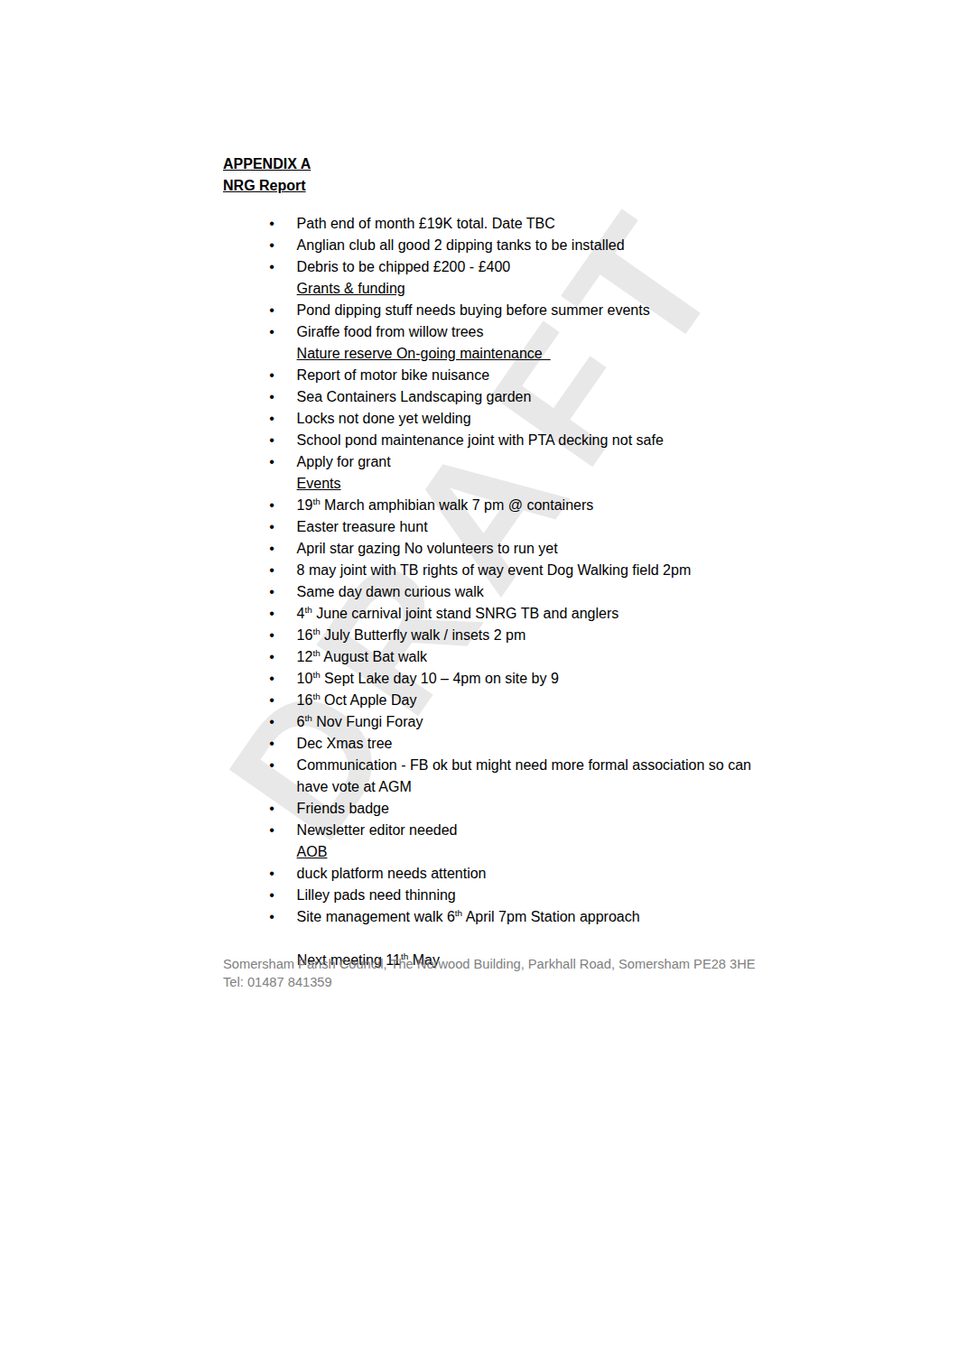DRAFT
APPENDIX A
NRG Report
Path end of month £19K total. Date TBC
Anglian club all good 2 dipping tanks to be installed
Debris to be chipped £200 - £400
Grants & funding
Pond dipping stuff needs buying before summer events
Giraffe food from willow trees
Nature reserve On-going maintenance
Report of motor bike nuisance
Sea Containers Landscaping garden
Locks not done yet welding
School pond maintenance joint with PTA decking not safe
Apply for grant
Events
19th March amphibian walk 7 pm @ containers
Easter treasure hunt
April star gazing No volunteers to run yet
8 may joint with TB rights of way event Dog Walking field 2pm
Same day dawn curious walk
4th June carnival joint stand SNRG TB and anglers
16th July Butterfly walk / insets 2 pm
12th August Bat walk
10th Sept Lake day 10 – 4pm on site by 9
16th Oct Apple Day
6th Nov Fungi Foray
Dec Xmas tree
Communication - FB ok but might need more formal association so can have vote at AGM
Friends badge
Newsletter editor needed
AOB
duck platform needs attention
Lilley pads need thinning
Site management walk 6th April 7pm Station approach
Next meeting 11th May
Somersham Parish Council, The Norwood Building, Parkhall Road, Somersham PE28 3HE
Tel: 01487 841359